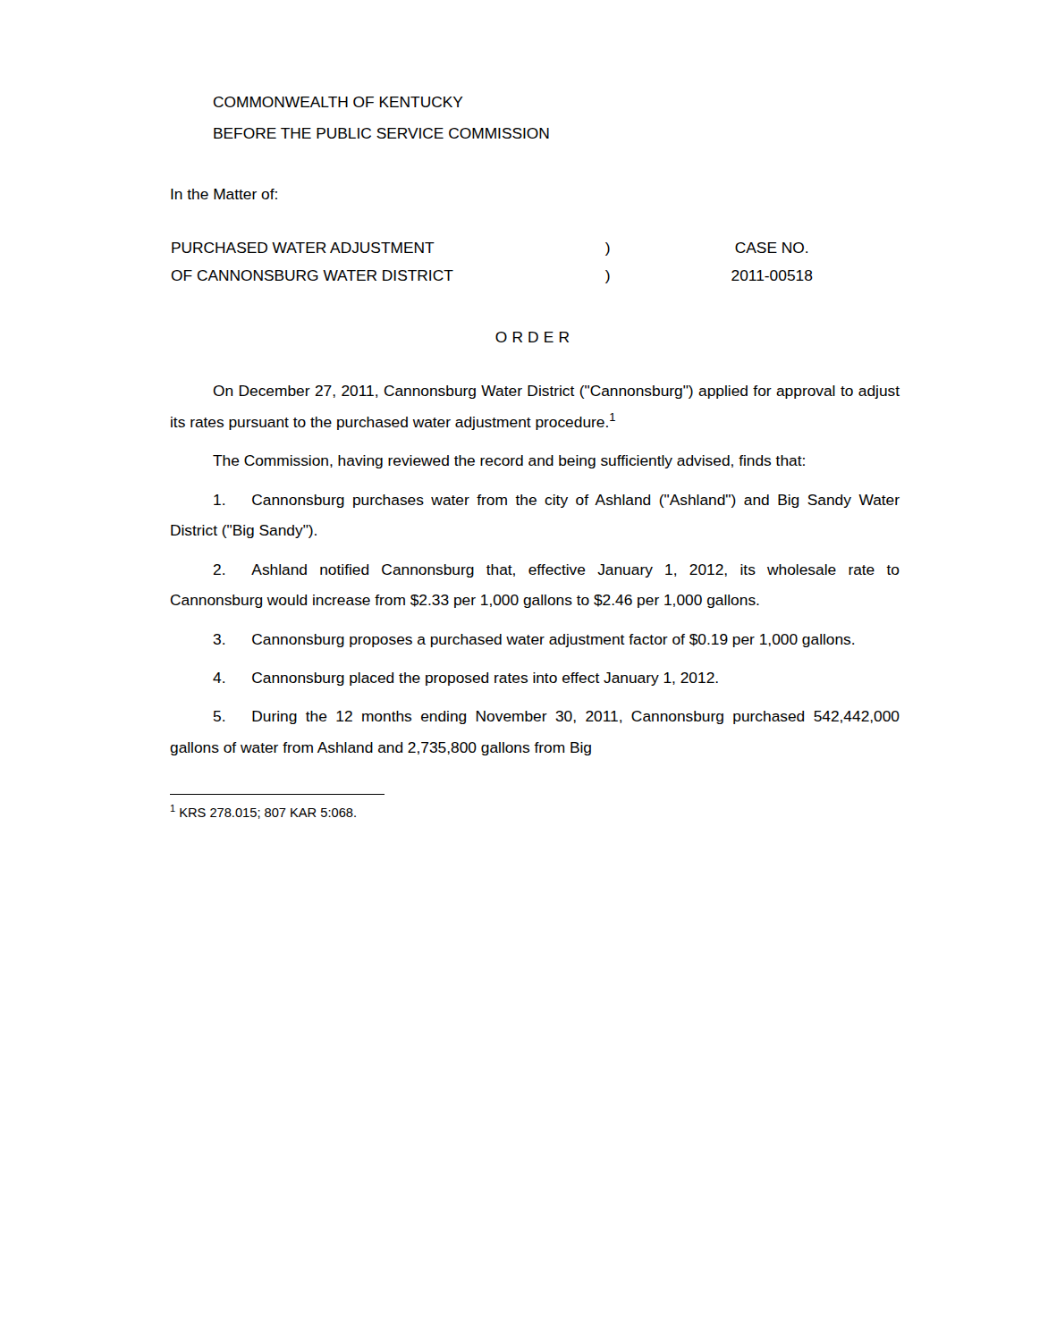COMMONWEALTH OF KENTUCKY
BEFORE THE PUBLIC SERVICE COMMISSION
In the Matter of:
| PURCHASED WATER ADJUSTMENT OF CANNONSBURG WATER DISTRICT | ) ) | CASE NO. 2011-00518 |
ORDER
On December 27, 2011, Cannonsburg Water District ("Cannonsburg") applied for approval to adjust its rates pursuant to the purchased water adjustment procedure.1
The Commission, having reviewed the record and being sufficiently advised, finds that:
Cannonsburg purchases water from the city of Ashland ("Ashland") and Big Sandy Water District ("Big Sandy").
Ashland notified Cannonsburg that, effective January 1, 2012, its wholesale rate to Cannonsburg would increase from $2.33 per 1,000 gallons to $2.46 per 1,000 gallons.
Cannonsburg proposes a purchased water adjustment factor of $0.19 per 1,000 gallons.
Cannonsburg placed the proposed rates into effect January 1, 2012.
During the 12 months ending November 30, 2011, Cannonsburg purchased 542,442,000 gallons of water from Ashland and 2,735,800 gallons from Big
1 KRS 278.015; 807 KAR 5:068.